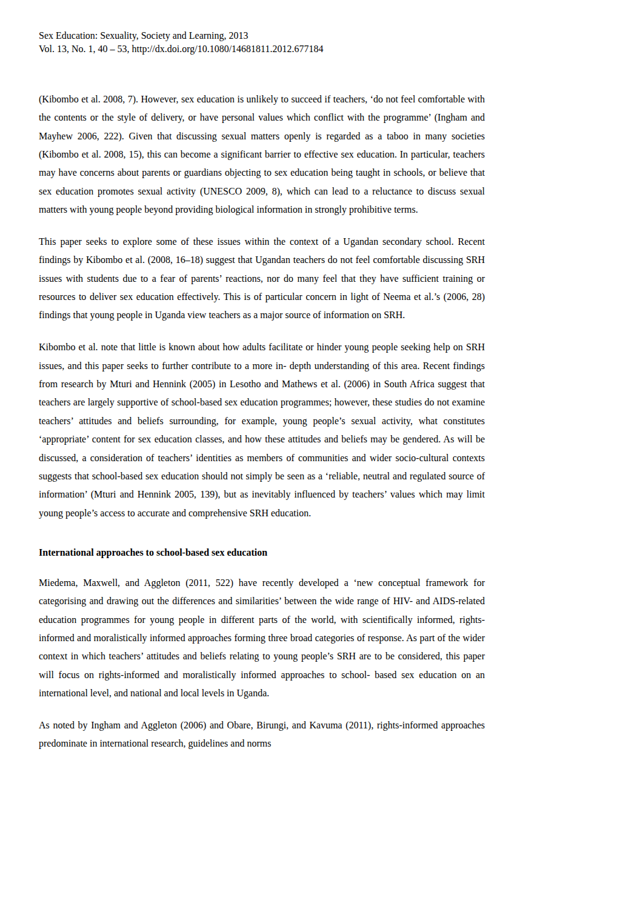Sex Education: Sexuality, Society and Learning, 2013
Vol. 13, No. 1, 40 – 53, http://dx.doi.org/10.1080/14681811.2012.677184
(Kibombo et al. 2008, 7). However, sex education is unlikely to succeed if teachers, ‘do not feel comfortable with the contents or the style of delivery, or have personal values which conflict with the programme’ (Ingham and Mayhew 2006, 222). Given that discussing sexual matters openly is regarded as a taboo in many societies (Kibombo et al. 2008, 15), this can become a significant barrier to effective sex education. In particular, teachers may have concerns about parents or guardians objecting to sex education being taught in schools, or believe that sex education promotes sexual activity (UNESCO 2009, 8), which can lead to a reluctance to discuss sexual matters with young people beyond providing biological information in strongly prohibitive terms.
This paper seeks to explore some of these issues within the context of a Ugandan secondary school. Recent findings by Kibombo et al. (2008, 16–18) suggest that Ugandan teachers do not feel comfortable discussing SRH issues with students due to a fear of parents’ reactions, nor do many feel that they have sufficient training or resources to deliver sex education effectively. This is of particular concern in light of Neema et al.’s (2006, 28) findings that young people in Uganda view teachers as a major source of information on SRH.
Kibombo et al. note that little is known about how adults facilitate or hinder young people seeking help on SRH issues, and this paper seeks to further contribute to a more in- depth understanding of this area. Recent findings from research by Mturi and Hennink (2005) in Lesotho and Mathews et al. (2006) in South Africa suggest that teachers are largely supportive of school-based sex education programmes; however, these studies do not examine teachers’ attitudes and beliefs surrounding, for example, young people’s sexual activity, what constitutes ‘appropriate’ content for sex education classes, and how these attitudes and beliefs may be gendered. As will be discussed, a consideration of teachers’ identities as members of communities and wider socio-cultural contexts suggests that school-based sex education should not simply be seen as a ‘reliable, neutral and regulated source of information’ (Mturi and Hennink 2005, 139), but as inevitably influenced by teachers’ values which may limit young people’s access to accurate and comprehensive SRH education.
International approaches to school-based sex education
Miedema, Maxwell, and Aggleton (2011, 522) have recently developed a ‘new conceptual framework for categorising and drawing out the differences and similarities’ between the wide range of HIV- and AIDS-related education programmes for young people in different parts of the world, with scientifically informed, rights-informed and moralistically informed approaches forming three broad categories of response. As part of the wider context in which teachers’ attitudes and beliefs relating to young people’s SRH are to be considered, this paper will focus on rights-informed and moralistically informed approaches to school- based sex education on an international level, and national and local levels in Uganda.
As noted by Ingham and Aggleton (2006) and Obare, Birungi, and Kavuma (2011), rights-informed approaches predominate in international research, guidelines and norms